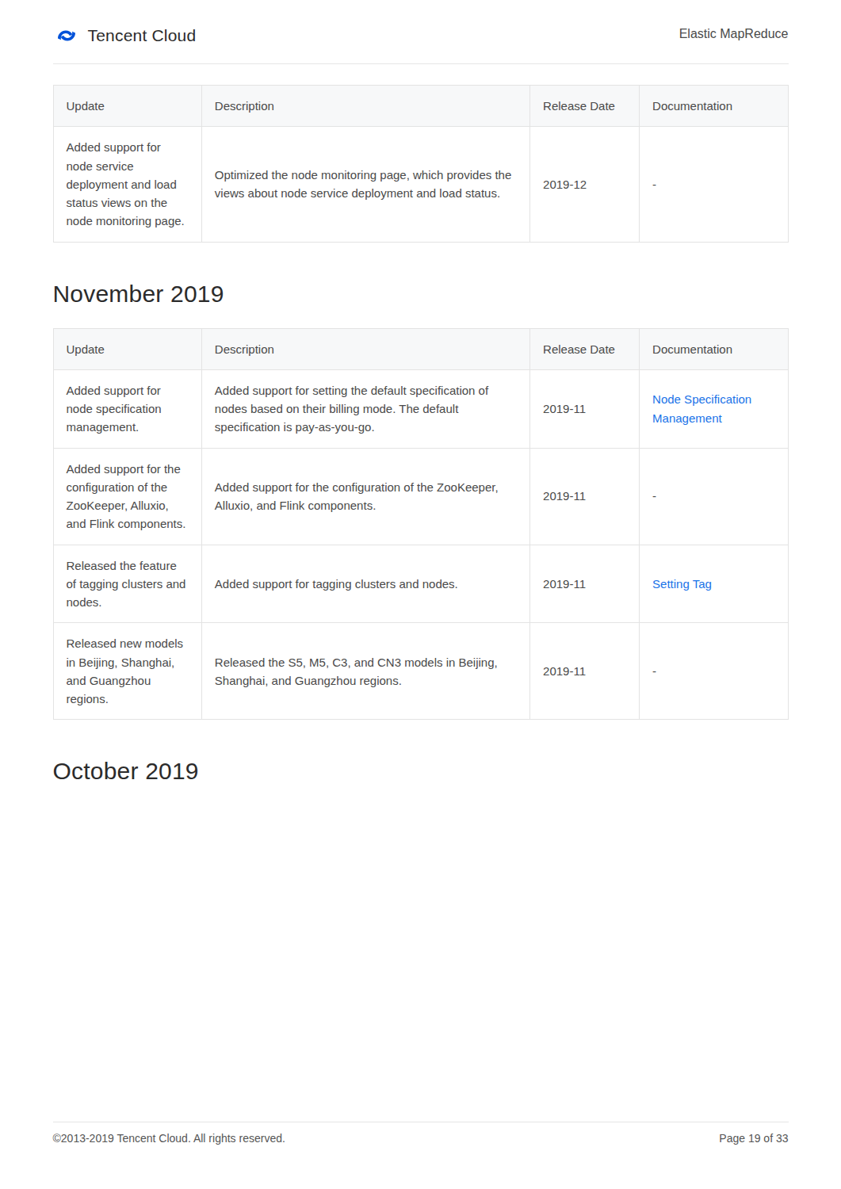Tencent Cloud
Elastic MapReduce
| Update | Description | Release Date | Documentation |
| --- | --- | --- | --- |
| Added support for node service deployment and load status views on the node monitoring page. | Optimized the node monitoring page, which provides the views about node service deployment and load status. | 2019-12 | - |
November 2019
| Update | Description | Release Date | Documentation |
| --- | --- | --- | --- |
| Added support for node specification management. | Added support for setting the default specification of nodes based on their billing mode. The default specification is pay-as-you-go. | 2019-11 | Node Specification Management |
| Added support for the configuration of the ZooKeeper, Alluxio, and Flink components. | Added support for the configuration of the ZooKeeper, Alluxio, and Flink components. | 2019-11 | - |
| Released the feature of tagging clusters and nodes. | Added support for tagging clusters and nodes. | 2019-11 | Setting Tag |
| Released new models in Beijing, Shanghai, and Guangzhou regions. | Released the S5, M5, C3, and CN3 models in Beijing, Shanghai, and Guangzhou regions. | 2019-11 | - |
October 2019
©2013-2019 Tencent Cloud. All rights reserved.
Page 19 of 33